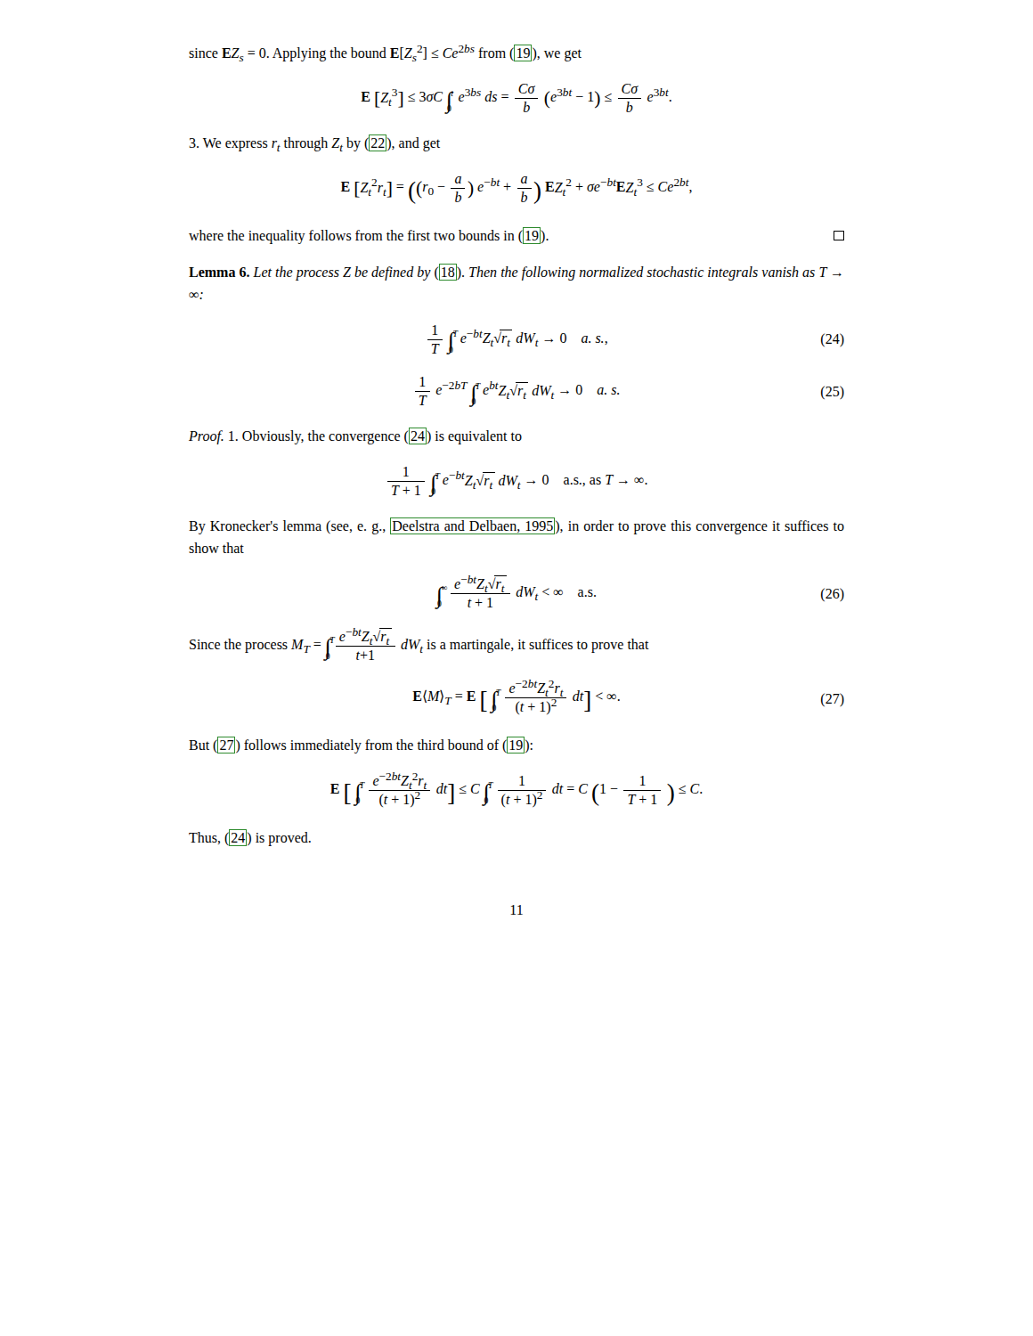since EZs = 0. Applying the bound E[Zs2] ≤ Ce2bs from (19), we get
E [Zt3] ≤ 3σC ∫t 0 e3bs ds = Cσ b (e3bt − 1) ≤ Cσ b e3bt.
3. We express rt through Zt by (22), and get
E [Zt2rt] = ((r0 − ab) e−bt + ab) EZt2 + σe−btEZt3 ≤ Ce2bt,
where the inequality follows from the first two bounds in (19).
Lemma 6. Let the process Z be defined by (18). Then the following normalized stochastic integrals vanish as T → ∞:
1 T ∫T 0 e−btZt√rt dWt → 0 a. s., (24)
1 T e−2bT ∫T 0 ebtZt√rt dWt → 0 a. s. (25)
Proof. 1. Obviously, the convergence (24) is equivalent to
1 T + 1 ∫T 0 e−btZt√rt dWt → 0 a.s., as T → ∞.
By Kronecker's lemma (see, e. g., Deelstra and Delbaen, 1995), in order to prove this convergence it suffices to show that
∫∞0 e−btZt√rt t + 1 dWt < ∞ a.s. (26)
Since the process MT = ∫T 0 e−btZt√rt t+1 dWt is a martingale, it suffices to prove that
E⟨M⟩T = E [ ∫T 0 e−2btZt2rt(t + 1)2 dt] < ∞. (27)
But (27) follows immediately from the third bound of (19):
E [ ∫T 0 e−2btZt2rt(t + 1)2 dt] ≤ C ∫T 0 1(t + 1)2 dt = C (1 − 1 T + 1 ) ≤ C.
Thus, (24) is proved.
11